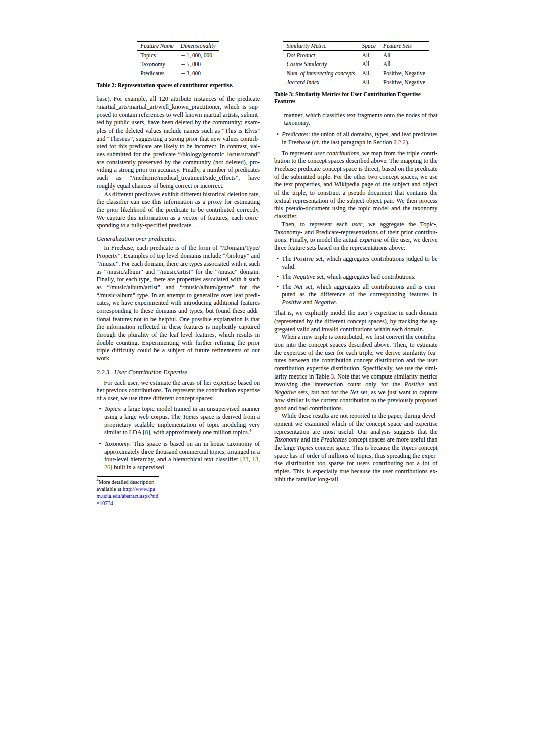| Feature Name | Dimensionality |
| --- | --- |
| Topics | ∼ 1, 000, 000 |
| Taxonomy | ∼ 5, 000 |
| Predicates | ∼ 3, 000 |
Table 2: Representation spaces of contributor expertise.
base). For example, all 120 attribute instances of the predicate /martial_arts/martial_art/well_known_practitioner, which is supposed to contain references to well-known martial artists, submitted by public users, have been deleted by the community; examples of the deleted values include names such as “This is Elvis” and “Theseus”, suggesting a strong prior that new values contributed for this predicate are likely to be incorrect. In contrast, values submitted for the predicate “/biology/genomic_locus/strand” are consistently preserved by the community (not deleted), providing a strong prior on accuracy. Finally, a number of predicates such as “/medicine/medical_treatment/side_effects”, have roughly equal chances of being correct or incorrect.
As different predicates exhibit different historical deletion rate, the classifier can use this information as a proxy for estimating the prior likelihood of the predicate to be contributed correctly. We capture this information as a vector of features, each corresponding to a fully-specified predicate.
Generalization over predicates.
In Freebase, each predicate is of the form of “/Domain/Type/ Property”. Examples of top-level domains include “/biology” and “/music”. For each domain, there are types associated with it such as “/music/album” and “/music/artist” for the “/music” domain. Finally, for each type, there are properties associated with it such as “/music/album/artist” and “/music/album/genre” for the “/music/album” type. In an attempt to generalize over leaf predicates, we have experimented with introducing additional features corresponding to these domains and types, but found these additional features not to be helpful. One possible explanation is that the information reflected in these features is implicitly captured through the plurality of the leaf-level features, which results in double counting. Experimenting with further refining the prior triple difficulty could be a subject of future refinements of our work.
2.2.3 User Contribution Expertise
For each user, we estimate the areas of her expertise based on her previous contributions. To represent the contribution expertise of a user, we use three different concept spaces:
Topics: a large topic model trained in an unsupervised manner using a large web corpus. The Topics space is derived from a proprietary scalable implementation of topic modeling very similar to LDA [8], with approximately one million topics.4
Taxonomy: This space is based on an in-house taxonomy of approximately three thousand commercial topics, arranged in a four-level hierarchy, and a hierarchical text classifier [23, 13, 26] built in a supervised
4More detailed description available at http://www.ipam.ucla.edu/abstract.aspx?tid=10734.
| Similarity Metric | Space | Feature Sets |
| --- | --- | --- |
| Dot Product | All | All |
| Cosine Similarity | All | All |
| Num. of intersecting concepts | All | Positive, Negative |
| Jaccard Index | All | Positive, Negative |
Table 3: Similarity Metrics for User Contribution Expertise Features
manner, which classifies text fragments onto the nodes of that taxonomy.
Predicates: the union of all domains, types, and leaf predicates in Freebase (cf. the last paragraph in Section 2.2.2).
To represent user contributions, we map from the triple contribution to the concept spaces described above. The mapping to the Freebase predicate concept space is direct, based on the predicate of the submitted triple. For the other two concept spaces, we use the text properties, and Wikipedia page of the subject and object of the triple, to construct a pseudo-document that contains the textual representation of the subject-object pair. We then process this pseudo-document using the topic model and the taxonomy classifier.
Then, to represent each user, we aggregate the Topic-, Taxonomy- and Predicate-representations of their prior contributions. Finally, to model the actual expertise of the user, we derive three feature sets based on the representations above:
The Positive set, which aggregates contributions judged to be valid.
The Negative set, which aggregates bad contributions.
The Net set, which aggregates all contributions and is computed as the difference of the corresponding features in Positive and Negative.
That is, we explicitly model the user’s expertise in each domain (represented by the different concept spaces), by tracking the aggregated valid and invalid contributions within each domain.
When a new triple is contributed, we first convert the contribution into the concept spaces described above. Then, to estimate the expertise of the user for each triple, we derive similarity features between the contribution concept distribution and the user contribution expertise distribution. Specifically, we use the similarity metrics in Table 3. Note that we compute similarity metrics involving the intersection count only for the Positive and Negative sets, but not for the Net set, as we just want to capture how similar is the current contribution to the previously proposed good and bad contributions.
While these results are not reported in the paper, during development we examined which of the concept space and expertise representation are most useful. Our analysis suggests that the Taxonomy and the Predicates concept spaces are more useful than the large Topics concept space. This is because the Topics concept space has of order of millions of topics, thus spreading the expertise distribution too sparse for users contributing not a lot of triples. This is especially true because the user contributions exhibit the familiar long-tail